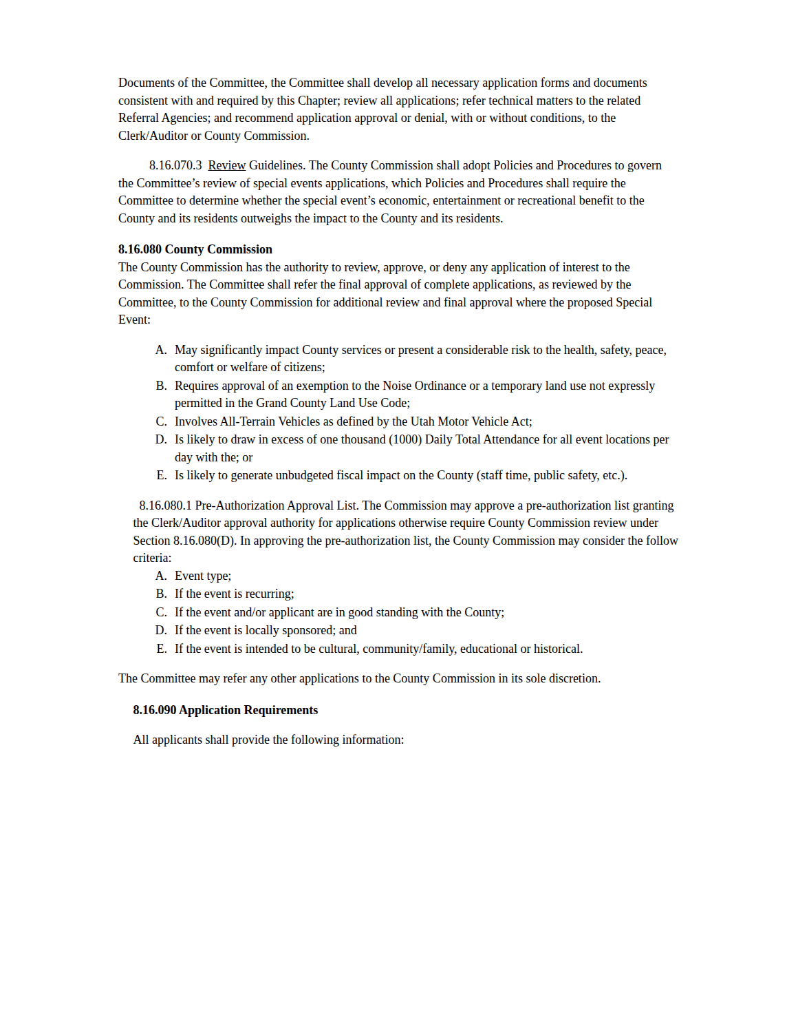Documents of the Committee, the Committee shall develop all necessary application forms and documents consistent with and required by this Chapter; review all applications; refer technical matters to the related Referral Agencies; and recommend application approval or denial, with or without conditions, to the Clerk/Auditor or County Commission.
8.16.070.3 Review Guidelines. The County Commission shall adopt Policies and Procedures to govern the Committee’s review of special events applications, which Policies and Procedures shall require the Committee to determine whether the special event’s economic, entertainment or recreational benefit to the County and its residents outweighs the impact to the County and its residents.
8.16.080 County Commission
The County Commission has the authority to review, approve, or deny any application of interest to the Commission. The Committee shall refer the final approval of complete applications, as reviewed by the Committee, to the County Commission for additional review and final approval where the proposed Special Event:
May significantly impact County services or present a considerable risk to the health, safety, peace, comfort or welfare of citizens;
Requires approval of an exemption to the Noise Ordinance or a temporary land use not expressly permitted in the Grand County Land Use Code;
Involves All-Terrain Vehicles as defined by the Utah Motor Vehicle Act;
Is likely to draw in excess of one thousand (1000) Daily Total Attendance for all event locations per day with the; or
Is likely to generate unbudgeted fiscal impact on the County (staff time, public safety, etc.).
8.16.080.1 Pre-Authorization Approval List. The Commission may approve a pre-authorization list granting the Clerk/Auditor approval authority for applications otherwise require County Commission review under Section 8.16.080(D). In approving the pre-authorization list, the County Commission may consider the follow criteria:
Event type;
If the event is recurring;
If the event and/or applicant are in good standing with the County;
If the event is locally sponsored; and
If the event is intended to be cultural, community/family, educational or historical.
The Committee may refer any other applications to the County Commission in its sole discretion.
8.16.090 Application Requirements
All applicants shall provide the following information: